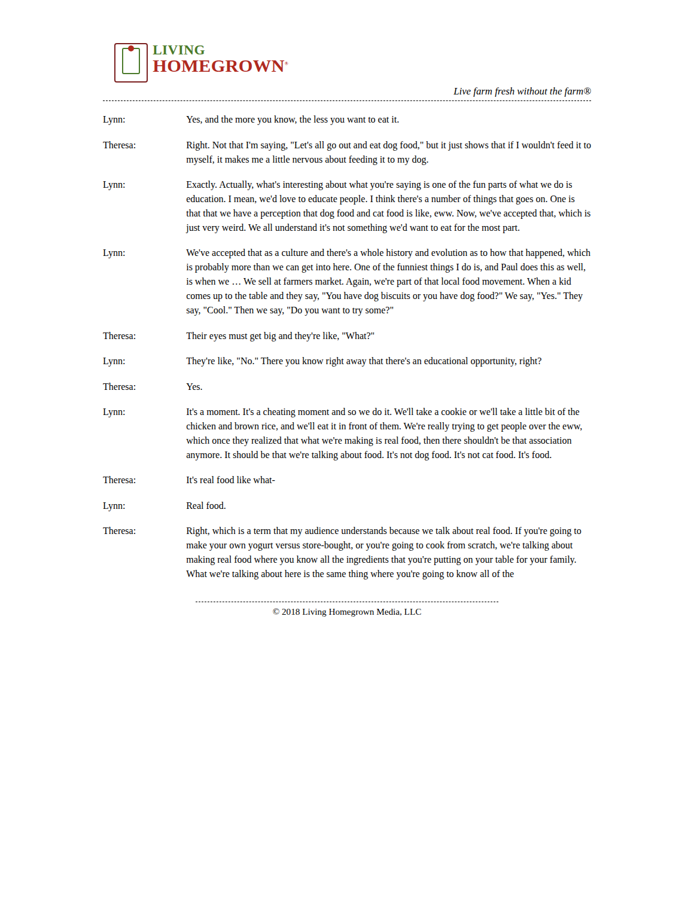LIVING HOMEGROWN®
Live farm fresh without the farm®
Lynn:
Yes, and the more you know, the less you want to eat it.
Theresa:
Right. Not that I'm saying, "Let's all go out and eat dog food," but it just shows that if I wouldn't feed it to myself, it makes me a little nervous about feeding it to my dog.
Lynn:
Exactly. Actually, what's interesting about what you're saying is one of the fun parts of what we do is education. I mean, we'd love to educate people. I think there's a number of things that goes on. One is that that we have a perception that dog food and cat food is like, eww. Now, we've accepted that, which is just very weird. We all understand it's not something we'd want to eat for the most part.
Lynn:
We've accepted that as a culture and there's a whole history and evolution as to how that happened, which is probably more than we can get into here. One of the funniest things I do is, and Paul does this as well, is when we … We sell at farmers market. Again, we're part of that local food movement. When a kid comes up to the table and they say, "You have dog biscuits or you have dog food?" We say, "Yes." They say, "Cool." Then we say, "Do you want to try some?"
Theresa:
Their eyes must get big and they're like, "What?"
Lynn:
They're like, "No." There you know right away that there's an educational opportunity, right?
Theresa:
Yes.
Lynn:
It's a moment. It's a cheating moment and so we do it. We'll take a cookie or we'll take a little bit of the chicken and brown rice, and we'll eat it in front of them. We're really trying to get people over the eww, which once they realized that what we're making is real food, then there shouldn't be that association anymore. It should be that we're talking about food. It's not dog food. It's not cat food. It's food.
Theresa:
It's real food like what-
Lynn:
Real food.
Theresa:
Right, which is a term that my audience understands because we talk about real food. If you're going to make your own yogurt versus store-bought, or you're going to cook from scratch, we're talking about making real food where you know all the ingredients that you're putting on your table for your family. What we're talking about here is the same thing where you're going to know all of the
© 2018 Living Homegrown Media, LLC